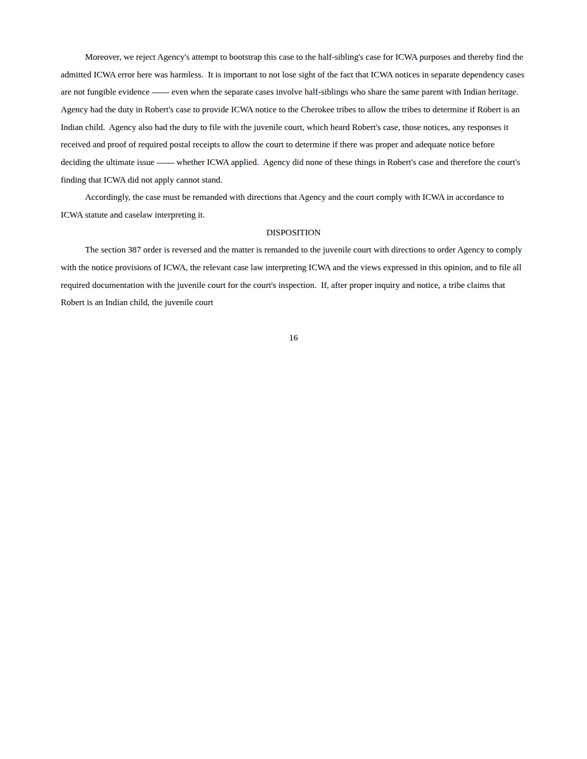Moreover, we reject Agency's attempt to bootstrap this case to the half-sibling's case for ICWA purposes and thereby find the admitted ICWA error here was harmless. It is important to not lose sight of the fact that ICWA notices in separate dependency cases are not fungible evidence —— even when the separate cases involve half-siblings who share the same parent with Indian heritage. Agency had the duty in Robert's case to provide ICWA notice to the Cherokee tribes to allow the tribes to determine if Robert is an Indian child. Agency also had the duty to file with the juvenile court, which heard Robert's case, those notices, any responses it received and proof of required postal receipts to allow the court to determine if there was proper and adequate notice before deciding the ultimate issue —— whether ICWA applied. Agency did none of these things in Robert's case and therefore the court's finding that ICWA did not apply cannot stand.
Accordingly, the case must be remanded with directions that Agency and the court comply with ICWA in accordance to ICWA statute and caselaw interpreting it.
DISPOSITION
The section 387 order is reversed and the matter is remanded to the juvenile court with directions to order Agency to comply with the notice provisions of ICWA, the relevant case law interpreting ICWA and the views expressed in this opinion, and to file all required documentation with the juvenile court for the court's inspection. If, after proper inquiry and notice, a tribe claims that Robert is an Indian child, the juvenile court
16